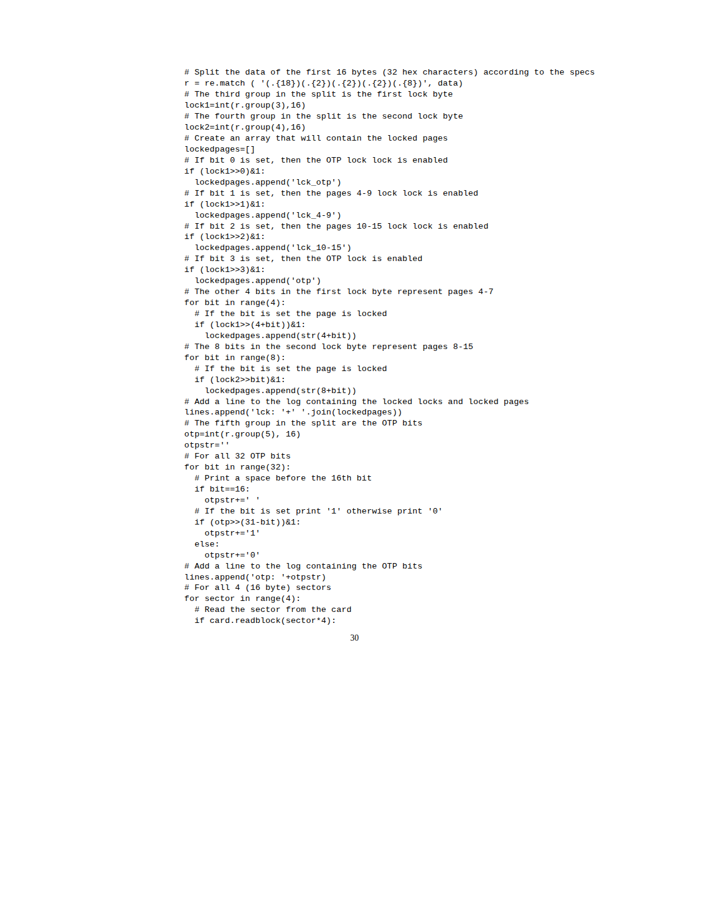# Split the data of the first 16 bytes (32 hex characters) according to the specs
r = re.match ( '(.{18})(.{2})(.{2})(.{2})(.{8})', data)
# The third group in the split is the first lock byte
lock1=int(r.group(3),16)
# The fourth group in the split is the second lock byte
lock2=int(r.group(4),16)
# Create an array that will contain the locked pages
lockedpages=[]
# If bit 0 is set, then the OTP lock lock is enabled
if (lock1>>0)&1:
  lockedpages.append('lck_otp')
# If bit 1 is set, then the pages 4-9 lock lock is enabled
if (lock1>>1)&1:
  lockedpages.append('lck_4-9')
# If bit 2 is set, then the pages 10-15 lock lock is enabled
if (lock1>>2)&1:
  lockedpages.append('lck_10-15')
# If bit 3 is set, then the OTP lock is enabled
if (lock1>>3)&1:
  lockedpages.append('otp')
# The other 4 bits in the first lock byte represent pages 4-7
for bit in range(4):
  # If the bit is set the page is locked
  if (lock1>>(4+bit))&1:
    lockedpages.append(str(4+bit))
# The 8 bits in the second lock byte represent pages 8-15
for bit in range(8):
  # If the bit is set the page is locked
  if (lock2>>bit)&1:
    lockedpages.append(str(8+bit))
# Add a line to the log containing the locked locks and locked pages
lines.append('lck: '+' '.join(lockedpages))
# The fifth group in the split are the OTP bits
otp=int(r.group(5), 16)
otpstr=''
# For all 32 OTP bits
for bit in range(32):
  # Print a space before the 16th bit
  if bit==16:
    otpstr+=' '
  # If the bit is set print '1' otherwise print '0'
  if (otp>>(31-bit))&1:
    otpstr+='1'
  else:
    otpstr+='0'
# Add a line to the log containing the OTP bits
lines.append('otp: '+otpstr)
# For all 4 (16 byte) sectors
for sector in range(4):
  # Read the sector from the card
  if card.readblock(sector*4):
30